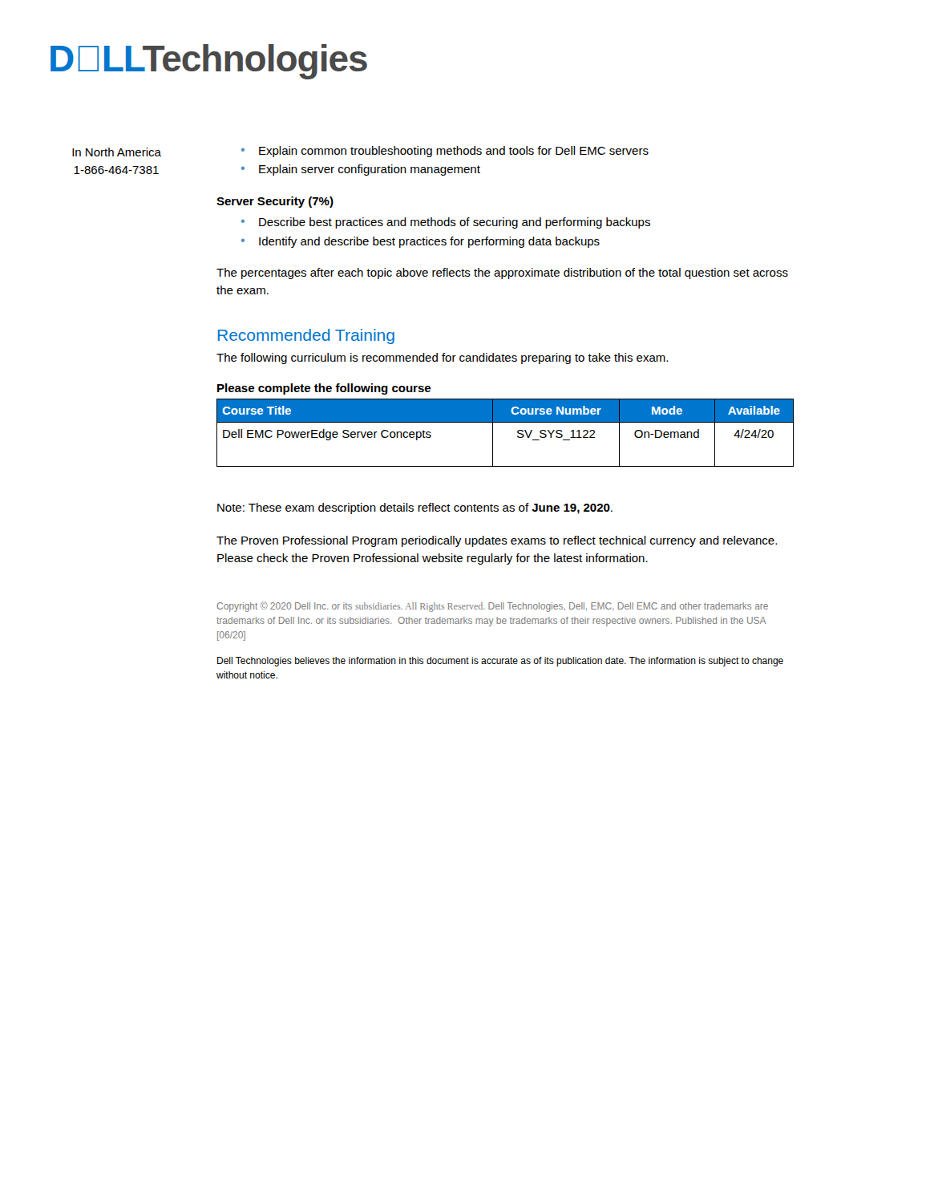D⃞LLTechnologies
In North America
1-866-464-7381
Explain common troubleshooting methods and tools for Dell EMC servers
Explain server configuration management
Server Security (7%)
Describe best practices and methods of securing and performing backups
Identify and describe best practices for performing data backups
The percentages after each topic above reflects the approximate distribution of the total question set across the exam.
Recommended Training
The following curriculum is recommended for candidates preparing to take this exam.
Please complete the following course
| Course Title | Course Number | Mode | Available |
| --- | --- | --- | --- |
| Dell EMC PowerEdge Server Concepts | SV_SYS_1122 | On-Demand | 4/24/20 |
Note: These exam description details reflect contents as of June 19, 2020.
The Proven Professional Program periodically updates exams to reflect technical currency and relevance. Please check the Proven Professional website regularly for the latest information.
Copyright © 2020 Dell Inc. or its subsidiaries. All Rights Reserved. Dell Technologies, Dell, EMC, Dell EMC and other trademarks are trademarks of Dell Inc. or its subsidiaries. Other trademarks may be trademarks of their respective owners. Published in the USA [06/20]
Dell Technologies believes the information in this document is accurate as of its publication date. The information is subject to change without notice.